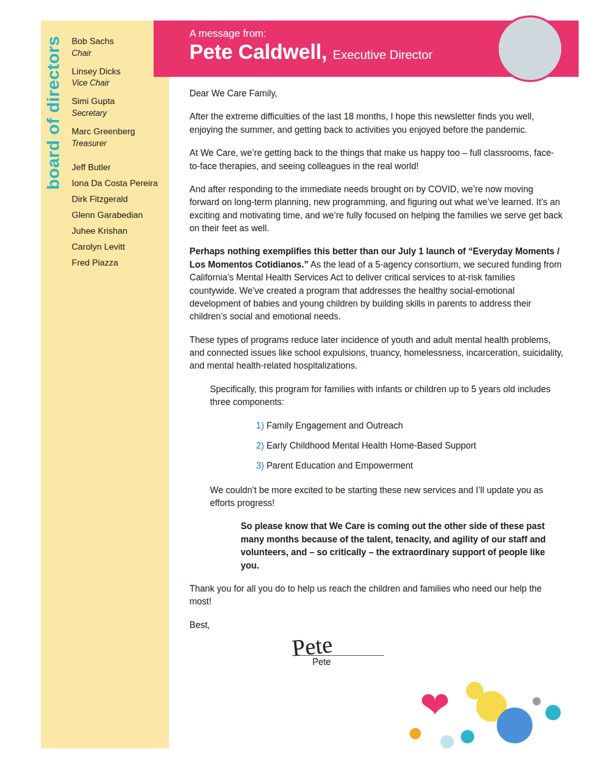board of directors
Bob SachsChair
Linsey DicksVice Chair
Simi GuptaSecretary
Marc GreenbergTreasurer
Jeff Butler
Iona Da Costa Pereira
Dirk Fitzgerald
Glenn Garabedian
Juhee Krishan
Carolyn Levitt
Fred Piazza
A message from:
Pete Caldwell, Executive Director
Dear We Care Family,
After the extreme difficulties of the last 18 months, I hope this newsletter finds you well, enjoying the summer, and getting back to activities you enjoyed before the pandemic.
At We Care, we’re getting back to the things that make us happy too – full classrooms, face-to-face therapies, and seeing colleagues in the real world!
And after responding to the immediate needs brought on by COVID, we’re now moving forward on long-term planning, new programming, and figuring out what we’ve learned. It’s an exciting and motivating time, and we’re fully focused on helping the families we serve get back on their feet as well.
Perhaps nothing exemplifies this better than our July 1 launch of “Everyday Moments / Los Momentos Cotidianos.” As the lead of a 5-agency consortium, we secured funding from California’s Mental Health Services Act to deliver critical services to at-risk families countywide. We’ve created a program that addresses the healthy social-emotional development of babies and young children by building skills in parents to address their children’s social and emotional needs.
These types of programs reduce later incidence of youth and adult mental health problems, and connected issues like school expulsions, truancy, homelessness, incarceration, suicidality, and mental health-related hospitalizations.
Specifically, this program for families with infants or children up to 5 years old includes three components:
Family Engagement and Outreach
Early Childhood Mental Health Home-Based Support
Parent Education and Empowerment
We couldn’t be more excited to be starting these new services and I’ll update you as efforts progress!
So please know that We Care is coming out the other side of these past many months because of the talent, tenacity, and agility of our staff and volunteers, and – so critically – the extraordinary support of people like you.
Thank you for all you do to help us reach the children and families who need our help the most!
Best,
Pete
Pete
❤